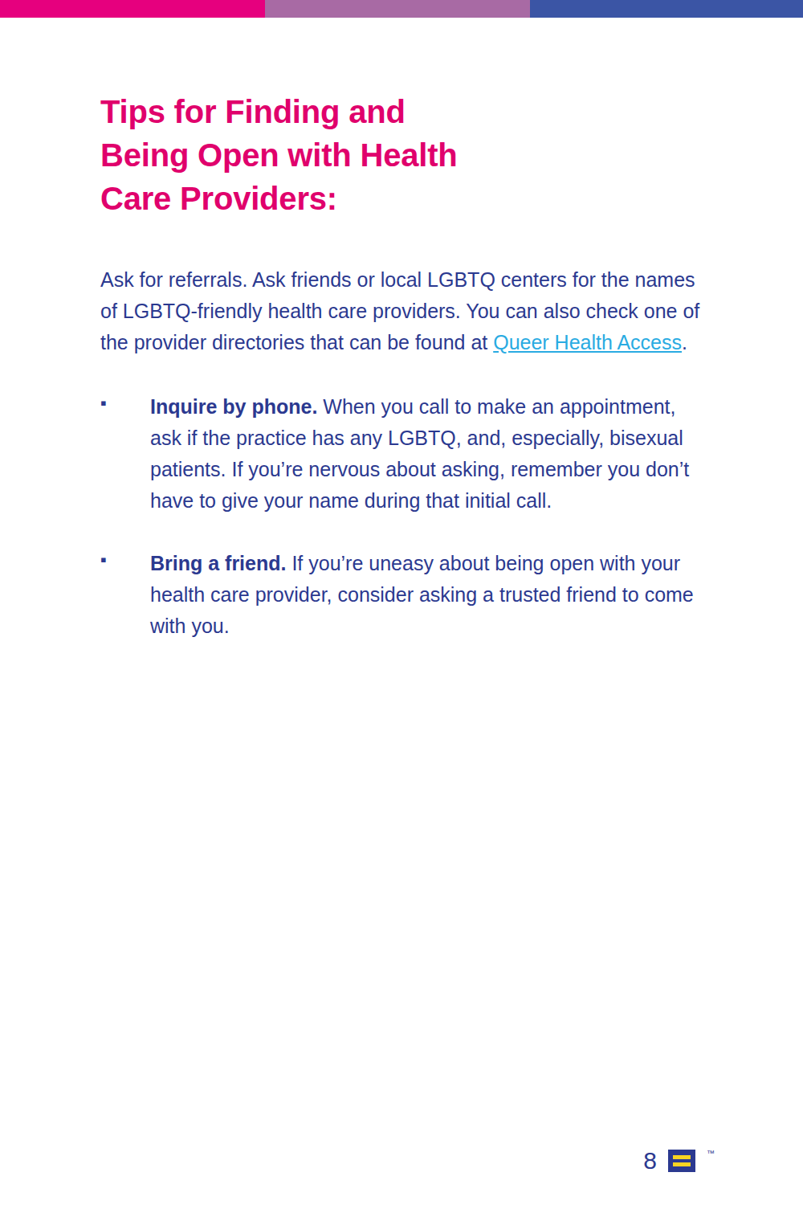Tips for Finding and
Being Open with Health
Care Providers:
Ask for referrals. Ask friends or local LGBTQ centers for the names of LGBTQ-friendly health care providers. You can also check one of the provider directories that can be found at Queer Health Access.
Inquire by phone. When you call to make an appointment, ask if the practice has any LGBTQ, and, especially, bisexual patients. If you’re nervous about asking, remember you don’t have to give your name during that initial call.
Bring a friend. If you’re uneasy about being open with your health care provider, consider asking a trusted friend to come with you.
8 ™